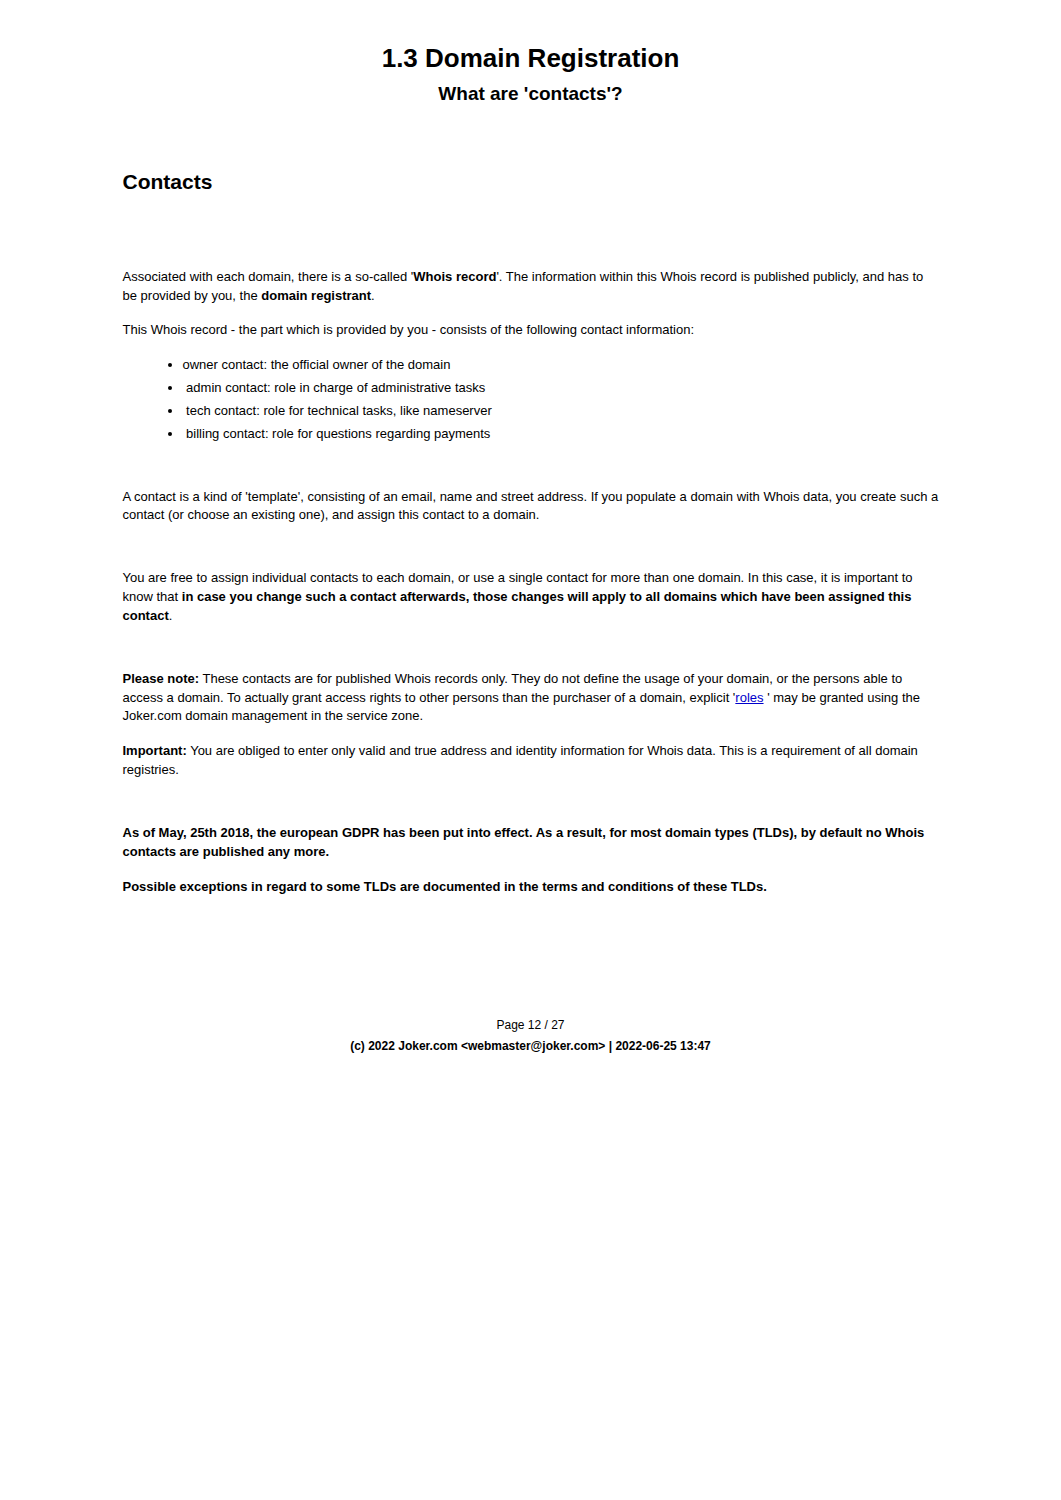1.3 Domain Registration
What are 'contacts'?
Contacts
Associated with each domain, there is a so-called 'Whois record'. The information within this Whois record is published publicly, and has to be provided by you, the domain registrant.
This Whois record - the part which is provided by you - consists of the following contact information:
owner contact: the official owner of the domain
admin contact: role in charge of administrative tasks
tech contact: role for technical tasks, like nameserver
billing contact: role for questions regarding payments
A contact is a kind of 'template', consisting of an email, name and street address. If you populate a domain with Whois data, you create such a contact (or choose an existing one), and assign this contact to a domain.
You are free to assign individual contacts to each domain, or use a single contact for more than one domain. In this case, it is important to know that in case you change such a contact afterwards, those changes will apply to all domains which have been assigned this contact.
Please note: These contacts are for published Whois records only. They do not define the usage of your domain, or the persons able to access a domain. To actually grant access rights to other persons than the purchaser of a domain, explicit 'roles ' may be granted using the Joker.com domain management in the service zone.
Important: You are obliged to enter only valid and true address and identity information for Whois data. This is a requirement of all domain registries.
As of May, 25th 2018, the european GDPR has been put into effect. As a result, for most domain types (TLDs), by default no Whois contacts are published any more.
Possible exceptions in regard to some TLDs are documented in the terms and conditions of these TLDs.
Page 12 / 27
(c) 2022 Joker.com <webmaster@joker.com> | 2022-06-25 13:47